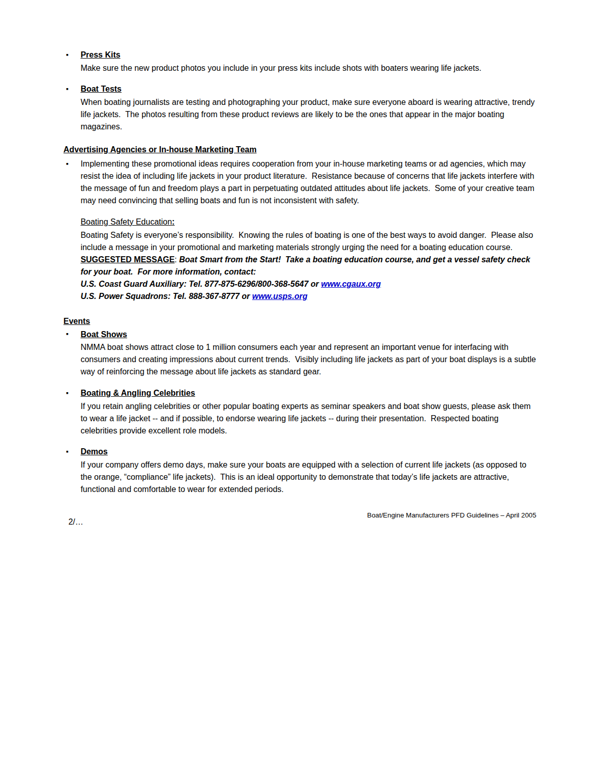Press Kits
Make sure the new product photos you include in your press kits include shots with boaters wearing life jackets.
Boat Tests
When boating journalists are testing and photographing your product, make sure everyone aboard is wearing attractive, trendy life jackets. The photos resulting from these product reviews are likely to be the ones that appear in the major boating magazines.
Advertising Agencies or In-house Marketing Team
Implementing these promotional ideas requires cooperation from your in-house marketing teams or ad agencies, which may resist the idea of including life jackets in your product literature. Resistance because of concerns that life jackets interfere with the message of fun and freedom plays a part in perpetuating outdated attitudes about life jackets. Some of your creative team may need convincing that selling boats and fun is not inconsistent with safety.
Boating Safety Education:
Boating Safety is everyone’s responsibility. Knowing the rules of boating is one of the best ways to avoid danger. Please also include a message in your promotional and marketing materials strongly urging the need for a boating education course. SUGGESTED MESSAGE: Boat Smart from the Start! Take a boating education course, and get a vessel safety check for your boat. For more information, contact:
U.S. Coast Guard Auxiliary: Tel. 877-875-6296/800-368-5647 or www.cgaux.org
U.S. Power Squadrons: Tel. 888-367-8777 or www.usps.org
Events
Boat Shows
NMMA boat shows attract close to 1 million consumers each year and represent an important venue for interfacing with consumers and creating impressions about current trends. Visibly including life jackets as part of your boat displays is a subtle way of reinforcing the message about life jackets as standard gear.
Boating & Angling Celebrities
If you retain angling celebrities or other popular boating experts as seminar speakers and boat show guests, please ask them to wear a life jacket -- and if possible, to endorse wearing life jackets -- during their presentation. Respected boating celebrities provide excellent role models.
Demos
If your company offers demo days, make sure your boats are equipped with a selection of current life jackets (as opposed to the orange, “compliance” life jackets). This is an ideal opportunity to demonstrate that today’s life jackets are attractive, functional and comfortable to wear for extended periods.
Boat/Engine Manufacturers PFD Guidelines – April 2005
2/…